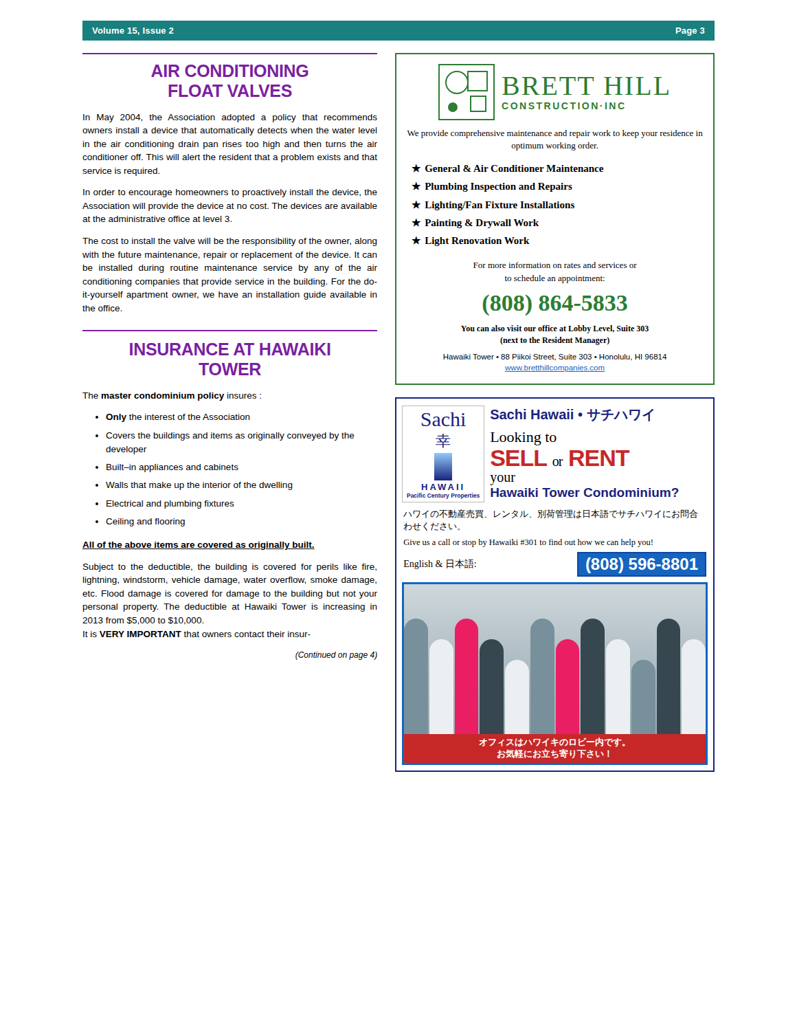Volume 15, Issue 2 Page 3
AIR CONDITIONING
FLOAT VALVES
In May 2004, the Association adopted a policy that recommends owners install a device that automatically detects when the water level in the air conditioning drain pan rises too high and then turns the air conditioner off. This will alert the resident that a problem exists and that service is required.
In order to encourage homeowners to proactively install the device, the Association will provide the device at no cost. The devices are available at the administrative office at level 3.
The cost to install the valve will be the responsibility of the owner, along with the future maintenance, repair or replacement of the device. It can be installed during routine maintenance service by any of the air conditioning companies that provide service in the building. For the do-it-yourself apartment owner, we have an installation guide available in the office.
INSURANCE AT HAWAIKI
TOWER
The master condominium policy insures :
Only the interest of the Association
Covers the buildings and items as originally conveyed by the developer
Built–in appliances and cabinets
Walls that make up the interior of the dwelling
Electrical and plumbing fixtures
Ceiling and flooring
All of the above items are covered as originally built.
Subject to the deductible, the building is covered for perils like fire, lightning, windstorm, vehicle damage, water overflow, smoke damage, etc. Flood damage is covered for damage to the building but not your personal property. The deductible at Hawaiki Tower is increasing in 2013 from $5,000 to $10,000.
It is VERY IMPORTANT that owners contact their insur-
(Continued on page 4)
BRETT HILL
CONSTRUCTION·INC
We provide comprehensive maintenance and repair work to keep your residence in optimum working order.
★General & Air Conditioner Maintenance
★Plumbing Inspection and Repairs
★Lighting/Fan Fixture Installations
★Painting & Drywall Work
★Light Renovation Work
For more information on rates and services or
to schedule an appointment:
(808) 864-5833
You can also visit our office at Lobby Level, Suite 303
(next to the Resident Manager)
Hawaiki Tower • 88 Piikoi Street, Suite 303 • Honolulu, HI 96814
www.bretthillcompanies.com
Sachi
幸
HAWAII
Pacific Century Properties
Sachi Hawaii • サチハワイ
Looking to
SELL or RENT
your
Hawaiki Tower Condominium?
ハワイの不動産売買、レンタル、別荷管理は日本語でサチハワイにお問合わせください。
Give us a call or stop by Hawaiki #301 to find out how we can help you!
English & 日本語:
(808) 596-8801
オフィスはハワイキのロビー内です。
お気軽にお立ち寄り下さい！